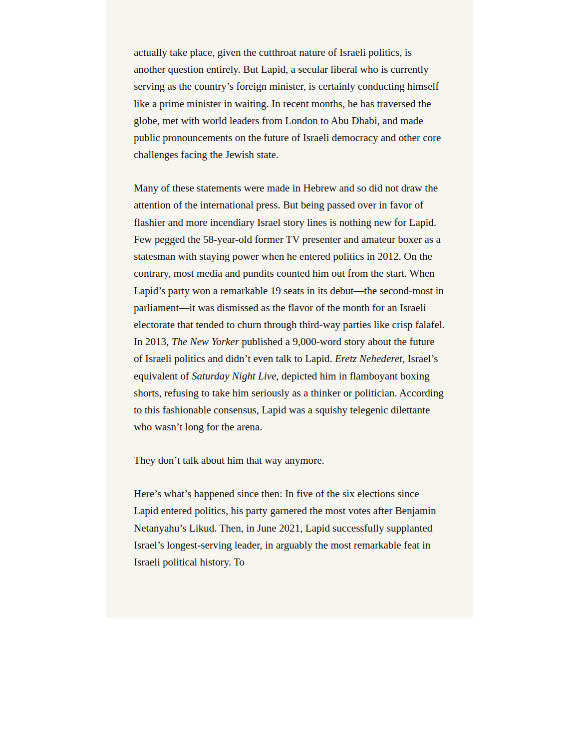actually take place, given the cutthroat nature of Israeli politics, is another question entirely. But Lapid, a secular liberal who is currently serving as the country’s foreign minister, is certainly conducting himself like a prime minister in waiting. In recent months, he has traversed the globe, met with world leaders from London to Abu Dhabi, and made public pronouncements on the future of Israeli democracy and other core challenges facing the Jewish state.
Many of these statements were made in Hebrew and so did not draw the attention of the international press. But being passed over in favor of flashier and more incendiary Israel story lines is nothing new for Lapid. Few pegged the 58-year-old former TV presenter and amateur boxer as a statesman with staying power when he entered politics in 2012. On the contrary, most media and pundits counted him out from the start. When Lapid’s party won a remarkable 19 seats in its debut—the second-most in parliament—it was dismissed as the flavor of the month for an Israeli electorate that tended to churn through third-way parties like crisp falafel. In 2013, The New Yorker published a 9,000-word story about the future of Israeli politics and didn’t even talk to Lapid. Eretz Nehederet, Israel’s equivalent of Saturday Night Live, depicted him in flamboyant boxing shorts, refusing to take him seriously as a thinker or politician. According to this fashionable consensus, Lapid was a squishy telegenic dilettante who wasn’t long for the arena.
They don’t talk about him that way anymore.
Here’s what’s happened since then: In five of the six elections since Lapid entered politics, his party garnered the most votes after Benjamin Netanyahu’s Likud. Then, in June 2021, Lapid successfully supplanted Israel’s longest-serving leader, in arguably the most remarkable feat in Israeli political history. To